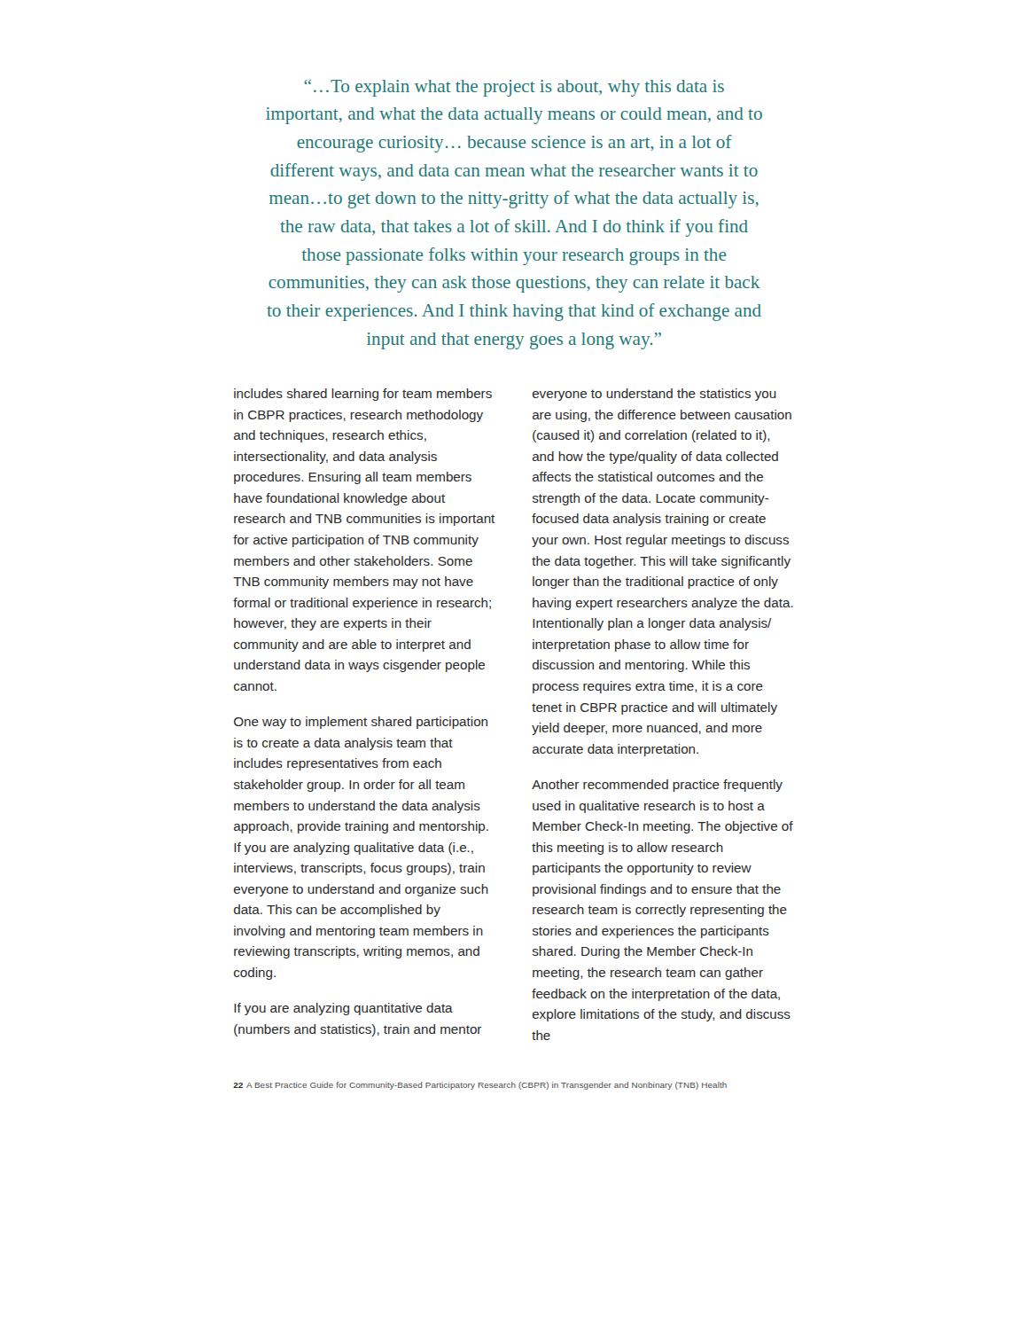“…To explain what the project is about, why this data is important, and what the data actually means or could mean, and to encourage curiosity… because science is an art, in a lot of different ways, and data can mean what the researcher wants it to mean…to get down to the nitty-gritty of what the data actually is, the raw data, that takes a lot of skill. And I do think if you find those passionate folks within your research groups in the communities, they can ask those questions, they can relate it back to their experiences. And I think having that kind of exchange and input and that energy goes a long way.”
includes shared learning for team members in CBPR practices, research methodology and techniques, research ethics, intersectionality, and data analysis procedures. Ensuring all team members have foundational knowledge about research and TNB communities is important for active participation of TNB community members and other stakeholders. Some TNB community members may not have formal or traditional experience in research; however, they are experts in their community and are able to interpret and understand data in ways cisgender people cannot.
One way to implement shared participation is to create a data analysis team that includes representatives from each stakeholder group. In order for all team members to understand the data analysis approach, provide training and mentorship. If you are analyzing qualitative data (i.e., interviews, transcripts, focus groups), train everyone to understand and organize such data. This can be accomplished by involving and mentoring team members in reviewing transcripts, writing memos, and coding.
If you are analyzing quantitative data (numbers and statistics), train and mentor everyone to understand the statistics you are using, the difference between causation (caused it) and correlation (related to it), and how the type/quality of data collected affects the statistical outcomes and the strength of the data. Locate community- focused data analysis training or create your own. Host regular meetings to discuss the data together. This will take significantly longer than the traditional practice of only having expert researchers analyze the data. Intentionally plan a longer data analysis/ interpretation phase to allow time for discussion and mentoring. While this process requires extra time, it is a core tenet in CBPR practice and will ultimately yield deeper, more nuanced, and more accurate data interpretation.
Another recommended practice frequently used in qualitative research is to host a Member Check-In meeting. The objective of this meeting is to allow research participants the opportunity to review provisional findings and to ensure that the research team is correctly representing the stories and experiences the participants shared. During the Member Check-In meeting, the research team can gather feedback on the interpretation of the data, explore limitations of the study, and discuss the
22 A Best Practice Guide for Community-Based Participatory Research (CBPR) in Transgender and Nonbinary (TNB) Health